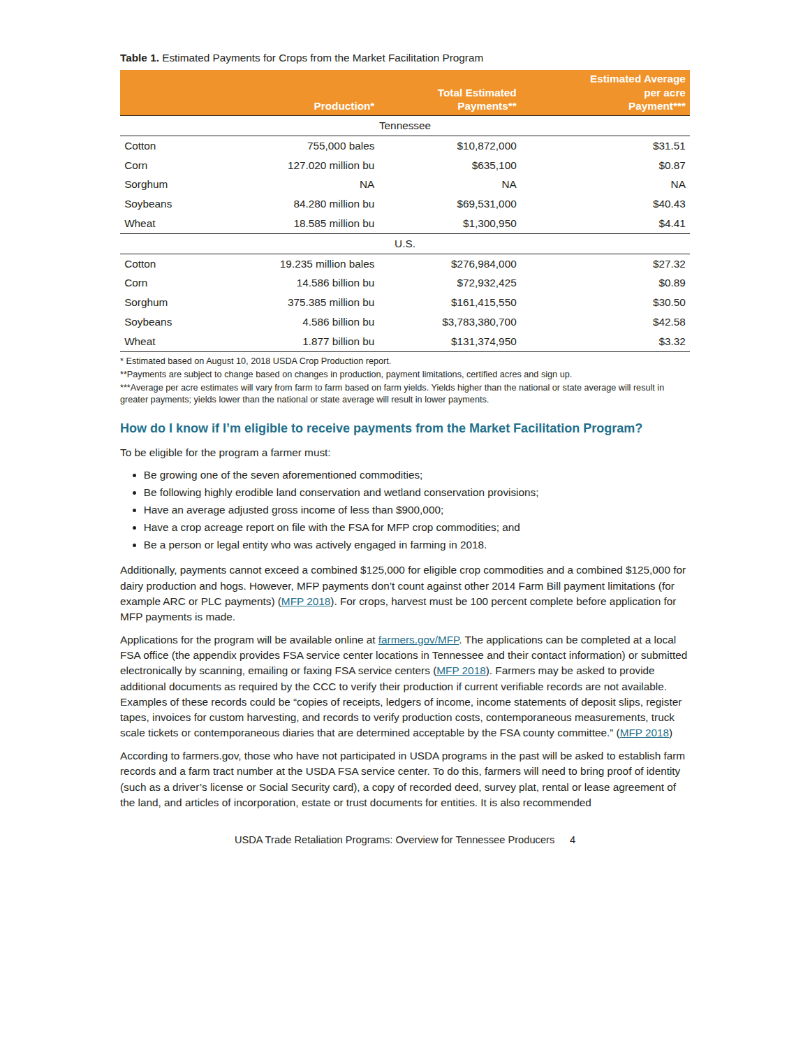Table 1. Estimated Payments for Crops from the Market Facilitation Program
| | Production* | Total Estimated Payments** | Estimated Average per acre Payment*** |
| --- | --- | --- | --- |
| Tennessee |
| Cotton | 755,000 bales | $10,872,000 | $31.51 |
| Corn | 127.020 million bu | $635,100 | $0.87 |
| Sorghum | NA | NA | NA |
| Soybeans | 84.280 million bu | $69,531,000 | $40.43 |
| Wheat | 18.585 million bu | $1,300,950 | $4.41 |
| U.S. |
| Cotton | 19.235 million bales | $276,984,000 | $27.32 |
| Corn | 14.586 billion bu | $72,932,425 | $0.89 |
| Sorghum | 375.385 million bu | $161,415,550 | $30.50 |
| Soybeans | 4.586 billion bu | $3,783,380,700 | $42.58 |
| Wheat | 1.877 billion bu | $131,374,950 | $3.32 |
* Estimated based on August 10, 2018 USDA Crop Production report.
**Payments are subject to change based on changes in production, payment limitations, certified acres and sign up.
***Average per acre estimates will vary from farm to farm based on farm yields. Yields higher than the national or state average will result in greater payments; yields lower than the national or state average will result in lower payments.
How do I know if I’m eligible to receive payments from the Market Facilitation Program?
To be eligible for the program a farmer must:
Be growing one of the seven aforementioned commodities;
Be following highly erodible land conservation and wetland conservation provisions;
Have an average adjusted gross income of less than $900,000;
Have a crop acreage report on file with the FSA for MFP crop commodities; and
Be a person or legal entity who was actively engaged in farming in 2018.
Additionally, payments cannot exceed a combined $125,000 for eligible crop commodities and a combined $125,000 for dairy production and hogs. However, MFP payments don’t count against other 2014 Farm Bill payment limitations (for example ARC or PLC payments) (MFP 2018). For crops, harvest must be 100 percent complete before application for MFP payments is made.
Applications for the program will be available online at farmers.gov/MFP. The applications can be completed at a local FSA office (the appendix provides FSA service center locations in Tennessee and their contact information) or submitted electronically by scanning, emailing or faxing FSA service centers (MFP 2018). Farmers may be asked to provide additional documents as required by the CCC to verify their production if current verifiable records are not available. Examples of these records could be “copies of receipts, ledgers of income, income statements of deposit slips, register tapes, invoices for custom harvesting, and records to verify production costs, contemporaneous measurements, truck scale tickets or contemporaneous diaries that are determined acceptable by the FSA county committee.” (MFP 2018)
According to farmers.gov, those who have not participated in USDA programs in the past will be asked to establish farm records and a farm tract number at the USDA FSA service center. To do this, farmers will need to bring proof of identity (such as a driver’s license or Social Security card), a copy of recorded deed, survey plat, rental or lease agreement of the land, and articles of incorporation, estate or trust documents for entities. It is also recommended
USDA Trade Retaliation Programs: Overview for Tennessee Producers 4